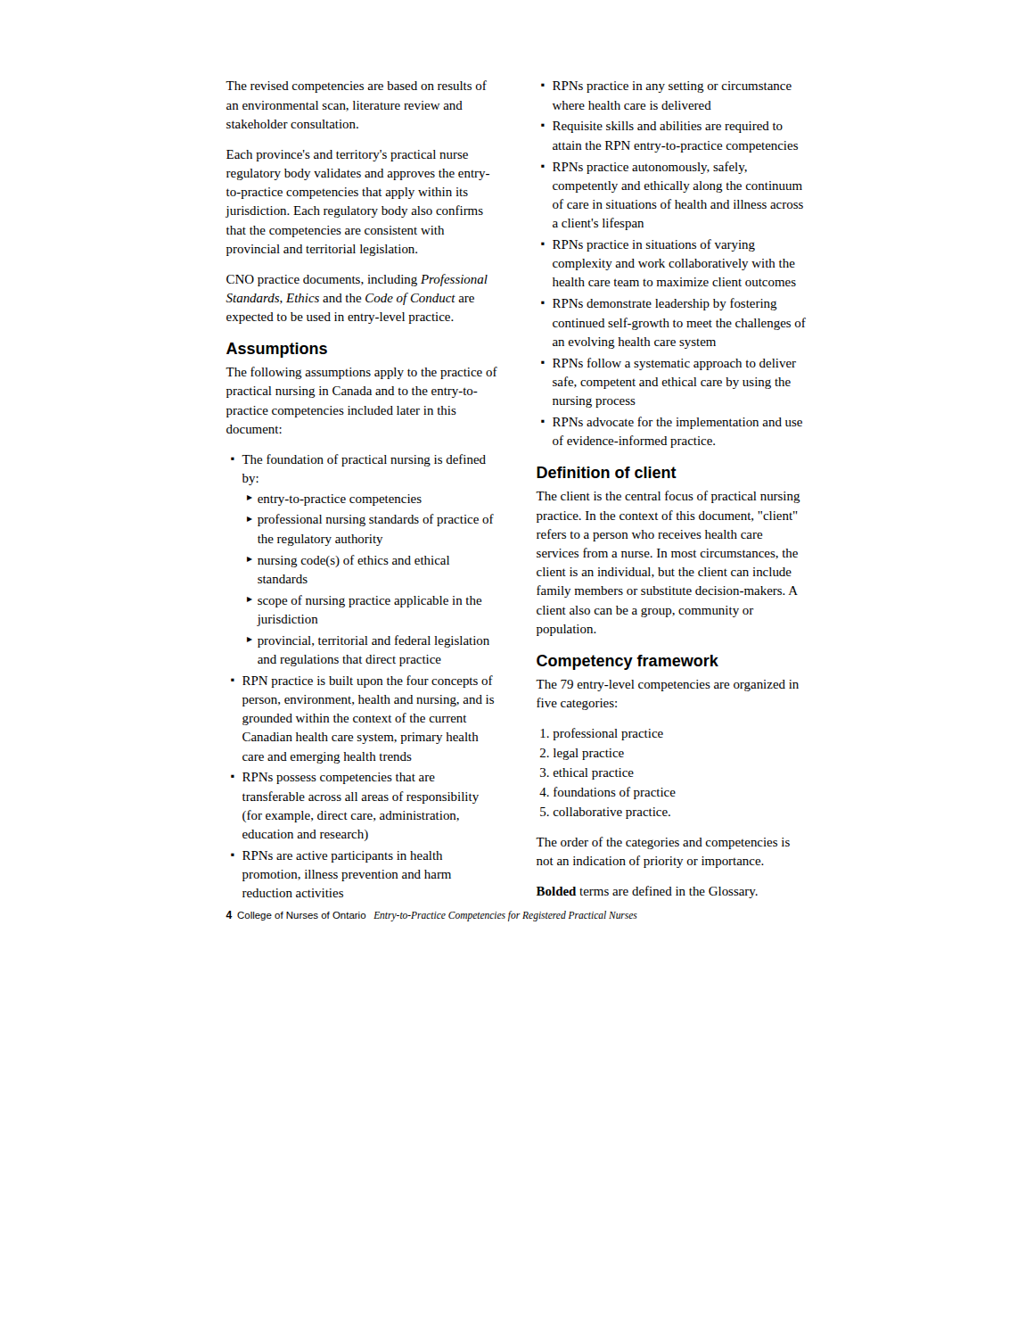The revised competencies are based on results of an environmental scan, literature review and stakeholder consultation.
Each province's and territory's practical nurse regulatory body validates and approves the entry-to-practice competencies that apply within its jurisdiction. Each regulatory body also confirms that the competencies are consistent with provincial and territorial legislation.
CNO practice documents, including Professional Standards, Ethics and the Code of Conduct are expected to be used in entry-level practice.
Assumptions
The following assumptions apply to the practice of practical nursing in Canada and to the entry-to-practice competencies included later in this document:
The foundation of practical nursing is defined by:
entry-to-practice competencies
professional nursing standards of practice of the regulatory authority
nursing code(s) of ethics and ethical standards
scope of nursing practice applicable in the jurisdiction
provincial, territorial and federal legislation and regulations that direct practice
RPN practice is built upon the four concepts of person, environment, health and nursing, and is grounded within the context of the current Canadian health care system, primary health care and emerging health trends
RPNs possess competencies that are transferable across all areas of responsibility (for example, direct care, administration, education and research)
RPNs are active participants in health promotion, illness prevention and harm reduction activities
RPNs practice in any setting or circumstance where health care is delivered
Requisite skills and abilities are required to attain the RPN entry-to-practice competencies
RPNs practice autonomously, safely, competently and ethically along the continuum of care in situations of health and illness across a client's lifespan
RPNs practice in situations of varying complexity and work collaboratively with the health care team to maximize client outcomes
RPNs demonstrate leadership by fostering continued self-growth to meet the challenges of an evolving health care system
RPNs follow a systematic approach to deliver safe, competent and ethical care by using the nursing process
RPNs advocate for the implementation and use of evidence-informed practice.
Definition of client
The client is the central focus of practical nursing practice. In the context of this document, "client" refers to a person who receives health care services from a nurse. In most circumstances, the client is an individual, but the client can include family members or substitute decision-makers. A client also can be a group, community or population.
Competency framework
The 79 entry-level competencies are organized in five categories:
professional practice
legal practice
ethical practice
foundations of practice
collaborative practice.
The order of the categories and competencies is not an indication of priority or importance.
Bolded terms are defined in the Glossary.
4 College of Nurses of Ontario Entry-to-Practice Competencies for Registered Practical Nurses